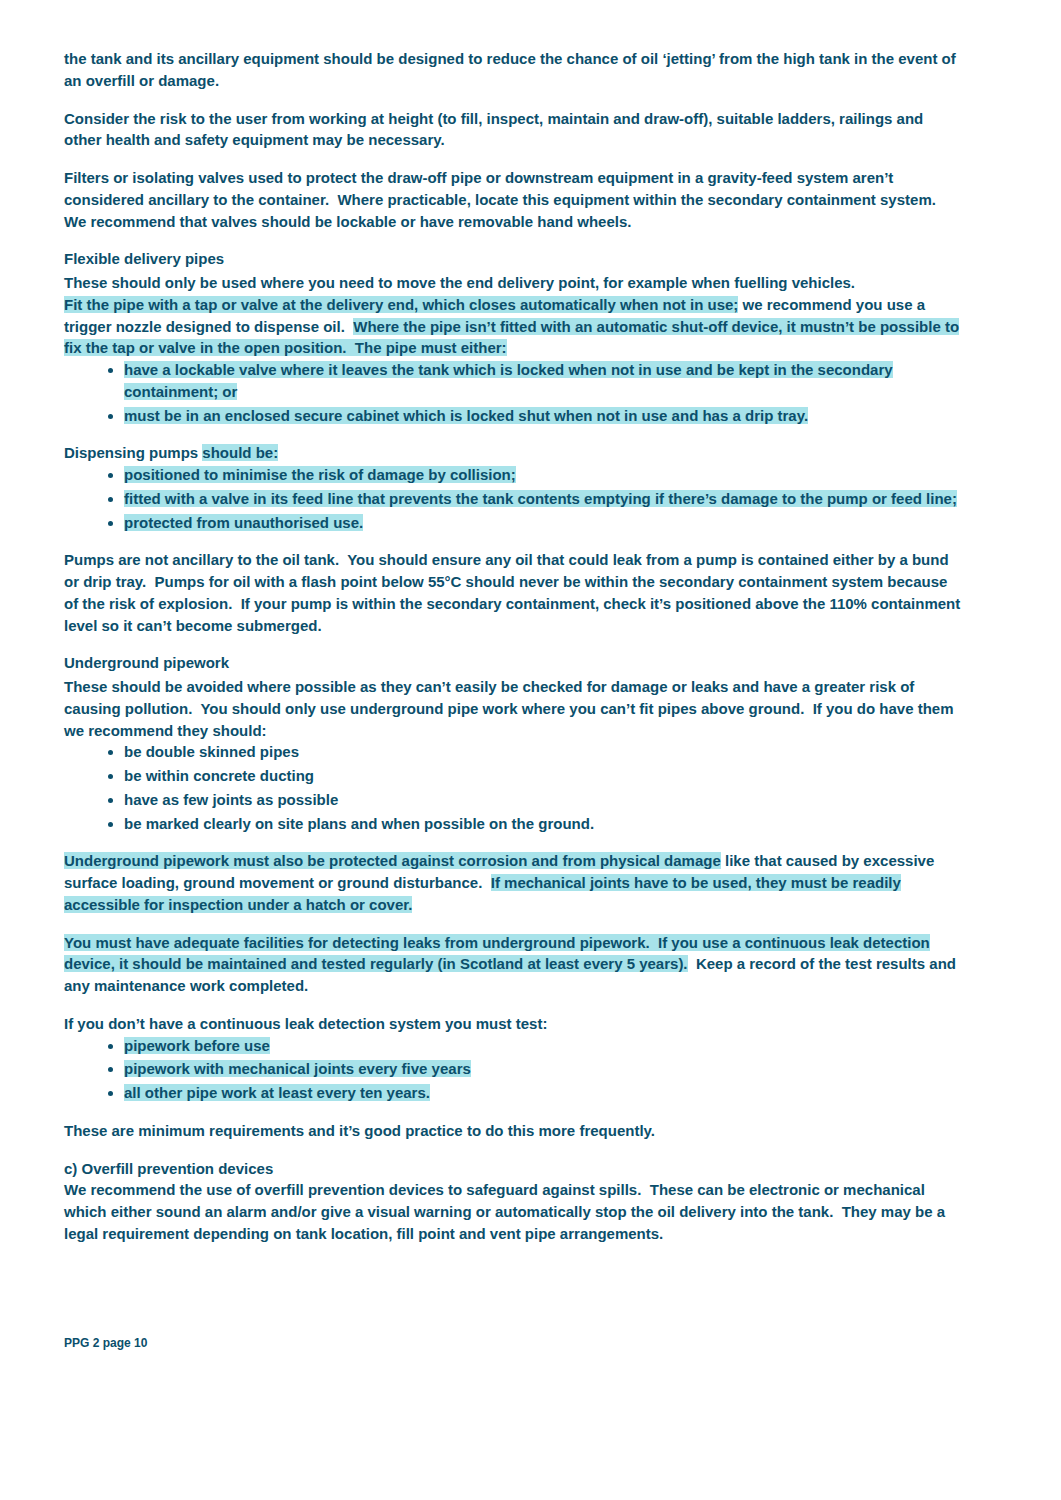the tank and its ancillary equipment should be designed to reduce the chance of oil ‘jetting’ from the high tank in the event of an overfill or damage.
Consider the risk to the user from working at height (to fill, inspect, maintain and draw-off), suitable ladders, railings and other health and safety equipment may be necessary.
Filters or isolating valves used to protect the draw-off pipe or downstream equipment in a gravity-feed system aren’t considered ancillary to the container. Where practicable, locate this equipment within the secondary containment system. We recommend that valves should be lockable or have removable hand wheels.
Flexible delivery pipes
These should only be used where you need to move the end delivery point, for example when fuelling vehicles.
Fit the pipe with a tap or valve at the delivery end, which closes automatically when not in use; we recommend you use a trigger nozzle designed to dispense oil. Where the pipe isn’t fitted with an automatic shut-off device, it mustn’t be possible to fix the tap or valve in the open position. The pipe must either:
have a lockable valve where it leaves the tank which is locked when not in use and be kept in the secondary containment; or
must be in an enclosed secure cabinet which is locked shut when not in use and has a drip tray.
Dispensing pumps should be:
positioned to minimise the risk of damage by collision;
fitted with a valve in its feed line that prevents the tank contents emptying if there’s damage to the pump or feed line;
protected from unauthorised use.
Pumps are not ancillary to the oil tank. You should ensure any oil that could leak from a pump is contained either by a bund or drip tray. Pumps for oil with a flash point below 55°C should never be within the secondary containment system because of the risk of explosion. If your pump is within the secondary containment, check it’s positioned above the 110% containment level so it can’t become submerged.
Underground pipework
These should be avoided where possible as they can’t easily be checked for damage or leaks and have a greater risk of causing pollution. You should only use underground pipe work where you can’t fit pipes above ground. If you do have them we recommend they should:
be double skinned pipes
be within concrete ducting
have as few joints as possible
be marked clearly on site plans and when possible on the ground.
Underground pipework must also be protected against corrosion and from physical damage like that caused by excessive surface loading, ground movement or ground disturbance. If mechanical joints have to be used, they must be readily accessible for inspection under a hatch or cover.
You must have adequate facilities for detecting leaks from underground pipework. If you use a continuous leak detection device, it should be maintained and tested regularly (in Scotland at least every 5 years). Keep a record of the test results and any maintenance work completed.
If you don’t have a continuous leak detection system you must test:
pipework before use
pipework with mechanical joints every five years
all other pipe work at least every ten years.
These are minimum requirements and it’s good practice to do this more frequently.
c) Overfill prevention devices
We recommend the use of overfill prevention devices to safeguard against spills. These can be electronic or mechanical which either sound an alarm and/or give a visual warning or automatically stop the oil delivery into the tank. They may be a legal requirement depending on tank location, fill point and vent pipe arrangements.
PPG 2 page 10